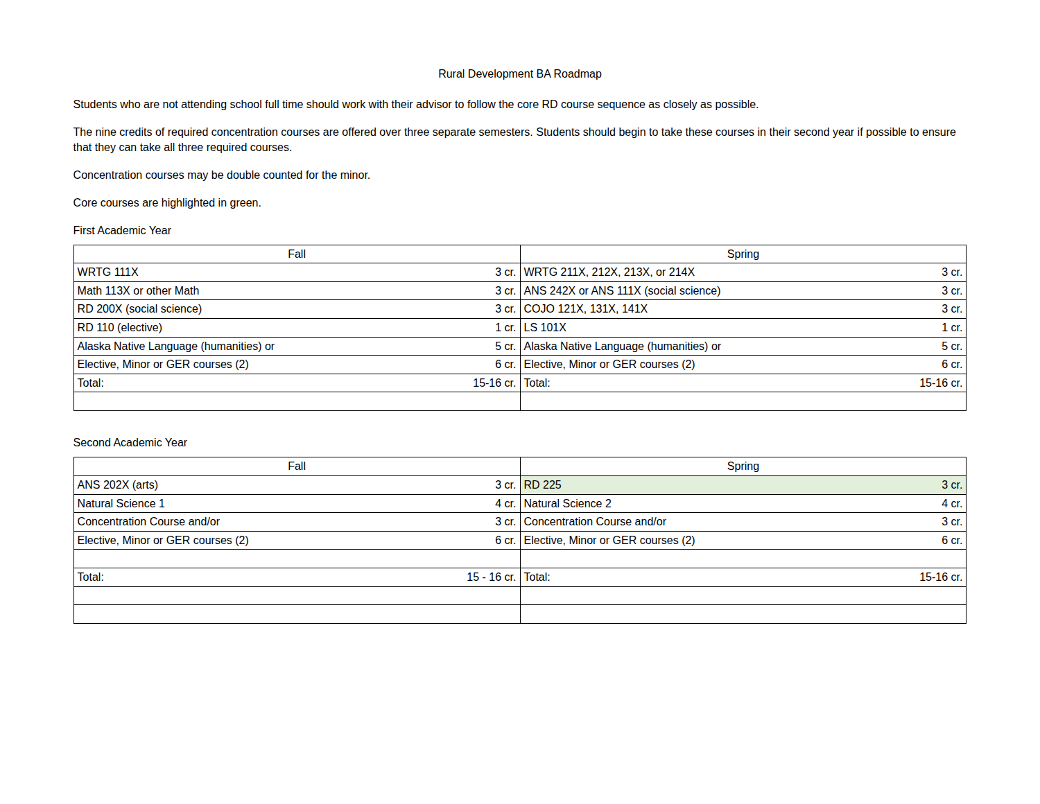Rural Development BA Roadmap
Students who are not attending school full time should work with their advisor to follow the core RD course sequence as closely as possible.
The nine credits of required concentration courses are offered over three separate semesters. Students should begin to take these courses in their second year if possible to ensure that they can take all three required courses.
Concentration courses may be double counted for the minor.
Core courses are highlighted in green.
First Academic Year
| Fall | Spring |
| --- | --- |
| WRTG 111X 3 cr. | WRTG 211X, 212X, 213X, or 214X 3 cr. |
| Math 113X or other Math 3 cr. | ANS 242X or ANS 111X (social science) 3 cr. |
| RD 200X (social science) 3 cr. | COJO 121X, 131X, 141X 3 cr. |
| RD 110 (elective) 1 cr. | LS 101X 1 cr. |
| Alaska Native Language (humanities) or 5 cr. | Alaska Native Language (humanities) or 5 cr. |
| Elective, Minor or GER courses (2) 6 cr. | Elective, Minor or GER courses (2) 6 cr. |
| Total: 15-16 cr. | Total: 15-16 cr. |
Second Academic Year
| Fall | Spring |
| --- | --- |
| ANS 202X (arts) 3 cr. | RD 225 3 cr. |
| Natural Science 1 4 cr. | Natural Science 2 4 cr. |
| Concentration Course and/or 3 cr. | Concentration Course and/or 3 cr. |
| Elective, Minor or GER courses (2) 6 cr. | Elective, Minor or GER courses (2) 6 cr. |
| Total: 15 - 16 cr. | Total: 15-16 cr. |